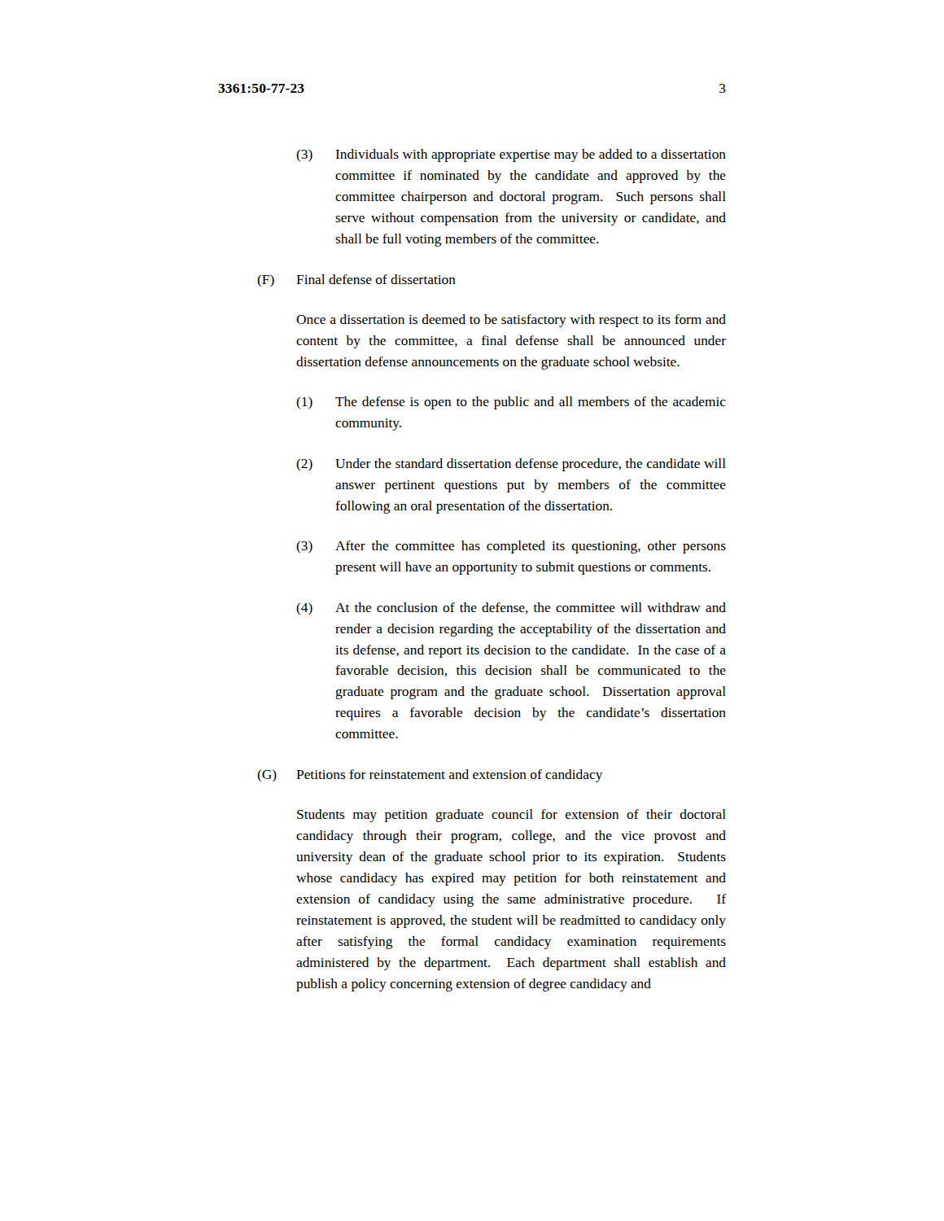3361:50-77-23 3
(3)
Individuals with appropriate expertise may be added to a dissertation committee if nominated by the candidate and approved by the committee chairperson and doctoral program. Such persons shall serve without compensation from the university or candidate, and shall be full voting members of the committee.
(F)
Final defense of dissertation
Once a dissertation is deemed to be satisfactory with respect to its form and content by the committee, a final defense shall be announced under dissertation defense announcements on the graduate school website.
(1)
The defense is open to the public and all members of the academic community.
(2)
Under the standard dissertation defense procedure, the candidate will answer pertinent questions put by members of the committee following an oral presentation of the dissertation.
(3)
After the committee has completed its questioning, other persons present will have an opportunity to submit questions or comments.
(4)
At the conclusion of the defense, the committee will withdraw and render a decision regarding the acceptability of the dissertation and its defense, and report its decision to the candidate. In the case of a favorable decision, this decision shall be communicated to the graduate program and the graduate school. Dissertation approval requires a favorable decision by the candidate’s dissertation committee.
(G)
Petitions for reinstatement and extension of candidacy
Students may petition graduate council for extension of their doctoral candidacy through their program, college, and the vice provost and university dean of the graduate school prior to its expiration. Students whose candidacy has expired may petition for both reinstatement and extension of candidacy using the same administrative procedure. If reinstatement is approved, the student will be readmitted to candidacy only after satisfying the formal candidacy examination requirements administered by the department. Each department shall establish and publish a policy concerning extension of degree candidacy and